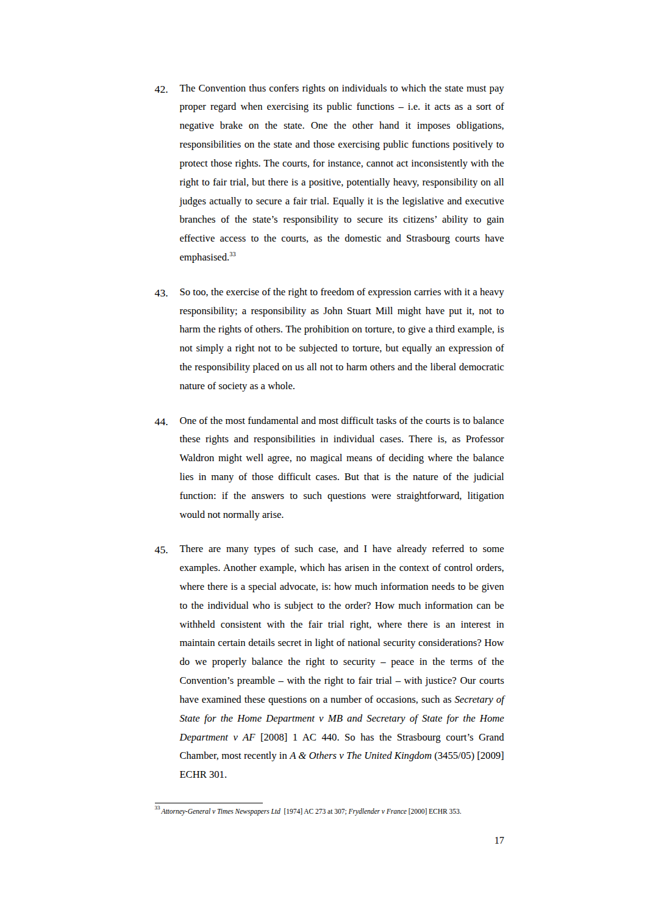The Convention thus confers rights on individuals to which the state must pay proper regard when exercising its public functions – i.e. it acts as a sort of negative brake on the state. One the other hand it imposes obligations, responsibilities on the state and those exercising public functions positively to protect those rights. The courts, for instance, cannot act inconsistently with the right to fair trial, but there is a positive, potentially heavy, responsibility on all judges actually to secure a fair trial. Equally it is the legislative and executive branches of the state’s responsibility to secure its citizens’ ability to gain effective access to the courts, as the domestic and Strasbourg courts have emphasised.33
So too, the exercise of the right to freedom of expression carries with it a heavy responsibility; a responsibility as John Stuart Mill might have put it, not to harm the rights of others. The prohibition on torture, to give a third example, is not simply a right not to be subjected to torture, but equally an expression of the responsibility placed on us all not to harm others and the liberal democratic nature of society as a whole.
One of the most fundamental and most difficult tasks of the courts is to balance these rights and responsibilities in individual cases. There is, as Professor Waldron might well agree, no magical means of deciding where the balance lies in many of those difficult cases. But that is the nature of the judicial function: if the answers to such questions were straightforward, litigation would not normally arise.
There are many types of such case, and I have already referred to some examples. Another example, which has arisen in the context of control orders, where there is a special advocate, is: how much information needs to be given to the individual who is subject to the order? How much information can be withheld consistent with the fair trial right, where there is an interest in maintain certain details secret in light of national security considerations? How do we properly balance the right to security – peace in the terms of the Convention’s preamble – with the right to fair trial – with justice? Our courts have examined these questions on a number of occasions, such as Secretary of State for the Home Department v MB and Secretary of State for the Home Department v AF [2008] 1 AC 440. So has the Strasbourg court’s Grand Chamber, most recently in A & Others v The United Kingdom (3455/05) [2009] ECHR 301.
33 Attorney-General v Times Newspapers Ltd [1974] AC 273 at 307; Frydlender v France [2000] ECHR 353.
17